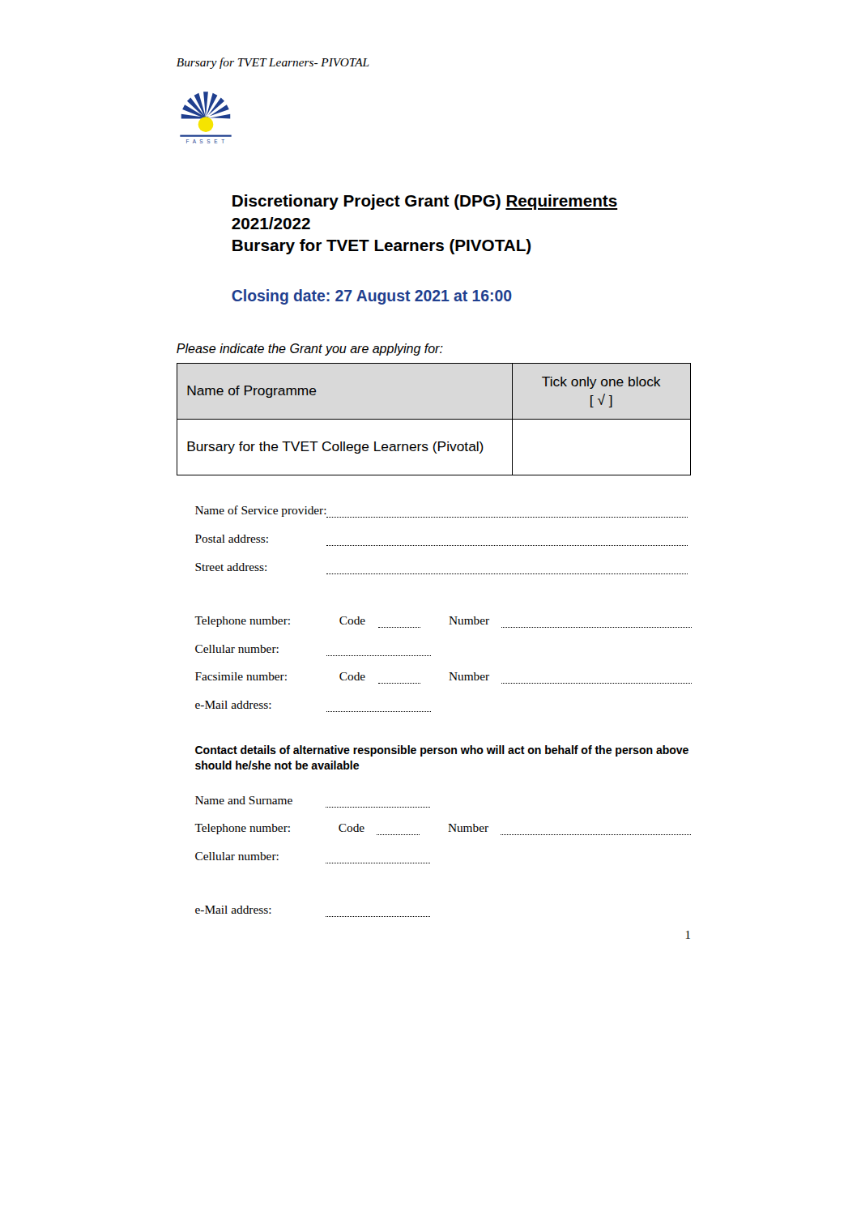Bursary for TVET Learners- PIVOTAL
F A S S E T
Discretionary Project Grant (DPG) Requirements 2021/2022
Bursary for TVET Learners (PIVOTAL)
Closing date: 27 August 2021 at 16:00
Please indicate the Grant you are applying for:
| Name of Programme | Tick only one block [ √ ] |
| Bursary for the TVET College Learners (Pivotal) | |
| Name of Service provider: | |
| Postal address: | |
| Street address: | |
| Telephone number: | Code Number |
| Cellular number: | |
| Facsimile number: | Code Number |
| e-Mail address: | |
Contact details of alternative responsible person who will act on behalf of the person above should he/she not be available
| Name and Surname | |
| Telephone number: | Code Number |
| Cellular number: | |
| e-Mail address: | |
1